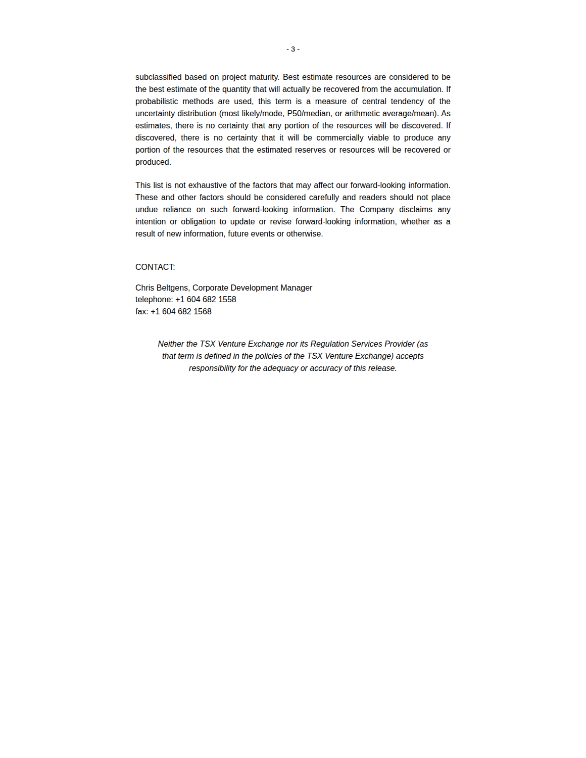- 3 -
subclassified based on project maturity. Best estimate resources are considered to be the best estimate of the quantity that will actually be recovered from the accumulation. If probabilistic methods are used, this term is a measure of central tendency of the uncertainty distribution (most likely/mode, P50/median, or arithmetic average/mean). As estimates, there is no certainty that any portion of the resources will be discovered. If discovered, there is no certainty that it will be commercially viable to produce any portion of the resources that the estimated reserves or resources will be recovered or produced.
This list is not exhaustive of the factors that may affect our forward-looking information. These and other factors should be considered carefully and readers should not place undue reliance on such forward-looking information. The Company disclaims any intention or obligation to update or revise forward-looking information, whether as a result of new information, future events or otherwise.
CONTACT:
Chris Beltgens, Corporate Development Manager
telephone: +1 604 682 1558
fax: +1 604 682 1568
Neither the TSX Venture Exchange nor its Regulation Services Provider (as that term is defined in the policies of the TSX Venture Exchange) accepts responsibility for the adequacy or accuracy of this release.